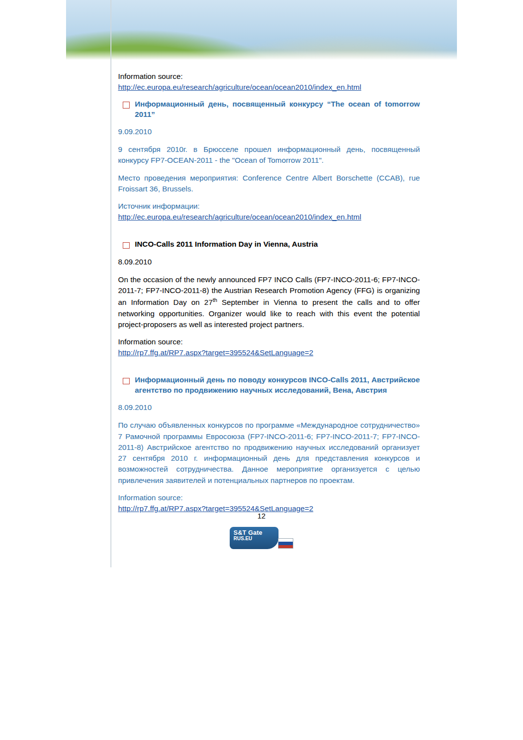Information source:
http://ec.europa.eu/research/agriculture/ocean/ocean2010/index_en.html
Информационный день, посвященный конкурсу “The ocean of tomorrow 2011”
9.09.2010
9 сентября 2010г. в Брюсселе прошел информационный день, посвященный конкурсу FP7-OCEAN-2011 - the "Ocean of Tomorrow 2011".
Место проведения мероприятия: Conference Centre Albert Borschette (CCAB), rue Froissart 36, Brussels.
Источник информации:
http://ec.europa.eu/research/agriculture/ocean/ocean2010/index_en.html
INCO-Calls 2011 Information Day in Vienna, Austria
8.09.2010
On the occasion of the newly announced FP7 INCO Calls (FP7-INCO-2011-6; FP7-INCO-2011-7; FP7-INCO-2011-8) the Austrian Research Promotion Agency (FFG) is organizing an Information Day on 27th September in Vienna to present the calls and to offer networking opportunities. Organizer would like to reach with this event the potential project-proposers as well as interested project partners.
Information source:
http://rp7.ffg.at/RP7.aspx?target=395524&SetLanguage=2
Информационный день по поводу конкурсов INCO-Calls 2011, Австрийское агентство по продвижению научных исследований, Вена, Австрия
8.09.2010
По случаю объявленных конкурсов по программе «Международное сотрудничество» 7 Рамочной программы Евросоюза (FP7-INCO-2011-6; FP7-INCO-2011-7; FP7-INCO-2011-8) Австрийское агентство по продвижению научных исследований организует 27 сентября 2010 г. информационный день для представления конкурсов и возможностей сотрудничества. Данное мероприятие организуется с целью привлечения заявителей и потенциальных партнеров по проектам.
Information source:
http://rp7.ffg.at/RP7.aspx?target=395524&SetLanguage=2
12
S&T Gate
RUS.EU